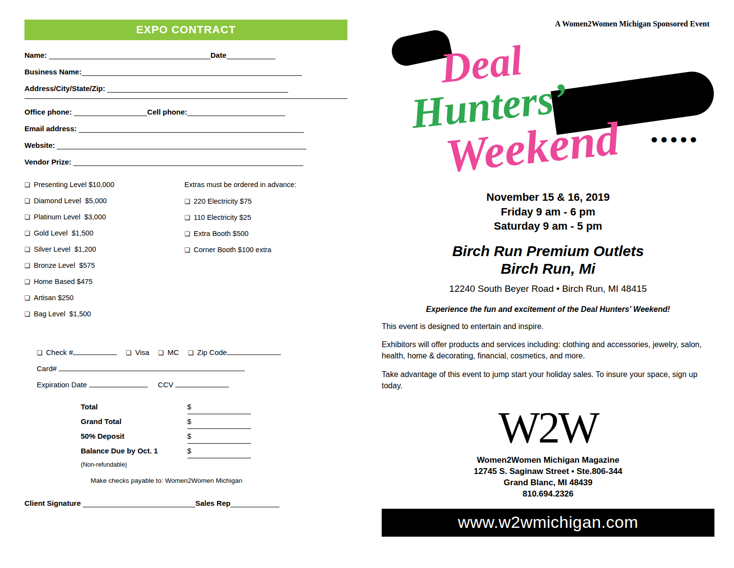EXPO CONTRACT
Name: Date
Business Name:
Address/City/State/Zip:
Office phone: Cell phone:
Email address:
Website:
Vendor Prize:
Presenting Level $10,000
Diamond Level $5,000
Platinum Level $3,000
Gold Level $1,500
Silver Level $1,200
Bronze Level $575
Home Based $475
Artisan $250
Bag Level $1,500
Extras must be ordered in advance:
220 Electricity $75
110 Electricity $25
Extra Booth $500
Corner Booth $100 extra
Check # Visa MC Zip Code
Card#
Expiration Date CCV
| Total | $ |
| Grand Total | $ |
| 50% Deposit | $ |
| Balance Due by Oct. 1 | $ |
(Non-refundable)
Make checks payable to: Women2Women Michigan
Client Signature Sales Rep
A Women2Women Michigan Sponsored Event
Deal
Hunters’
••••
Weekend
•••••
November 15 & 16, 2019
Friday 9 am - 6 pm
Saturday 9 am - 5 pm
Birch Run Premium Outlets
Birch Run, Mi
12240 South Beyer Road • Birch Run, MI 48415
Experience the fun and excitement of the Deal Hunters’ Weekend!
This event is designed to entertain and inspire.
Exhibitors will offer products and services including: clothing and accessories, jewelry, salon, health, home & decorating, financial, cosmetics, and more.
Take advantage of this event to jump start your holiday sales. To insure your space, sign up today.
W2W
Women2Women Michigan Magazine
12745 S. Saginaw Street • Ste.806-344
Grand Blanc, MI 48439
810.694.2326
www.w2wmichigan.com